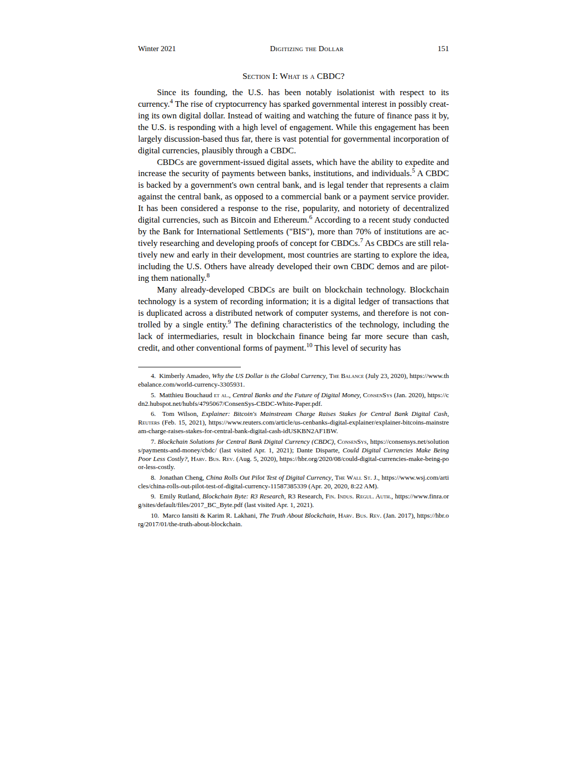Winter 2021 Digitizing the Dollar 151
Section I: What is a CBDC?
Since its founding, the U.S. has been notably isolationist with respect to its currency.4 The rise of cryptocurrency has sparked governmental interest in possibly creating its own digital dollar. Instead of waiting and watching the future of finance pass it by, the U.S. is responding with a high level of engagement. While this engagement has been largely discussion-based thus far, there is vast potential for governmental incorporation of digital currencies, plausibly through a CBDC.
CBDCs are government-issued digital assets, which have the ability to expedite and increase the security of payments between banks, institutions, and individuals.5 A CBDC is backed by a government's own central bank, and is legal tender that represents a claim against the central bank, as opposed to a commercial bank or a payment service provider. It has been considered a response to the rise, popularity, and notoriety of decentralized digital currencies, such as Bitcoin and Ethereum.6 According to a recent study conducted by the Bank for International Settlements ("BIS"), more than 70% of institutions are actively researching and developing proofs of concept for CBDCs.7 As CBDCs are still relatively new and early in their development, most countries are starting to explore the idea, including the U.S. Others have already developed their own CBDC demos and are piloting them nationally.8
Many already-developed CBDCs are built on blockchain technology. Blockchain technology is a system of recording information; it is a digital ledger of transactions that is duplicated across a distributed network of computer systems, and therefore is not controlled by a single entity.9 The defining characteristics of the technology, including the lack of intermediaries, result in blockchain finance being far more secure than cash, credit, and other conventional forms of payment.10 This level of security has
4. Kimberly Amadeo, Why the US Dollar is the Global Currency, The Balance (July 23, 2020), https://www.thebalance.com/world-currency-3305931.
5. Matthieu Bouchaud et al., Central Banks and the Future of Digital Money, ConsenSys (Jan. 2020), https://cdn2.hubspot.net/hubfs/4795067/ConsenSys-CBDC-White-Paper.pdf.
6. Tom Wilson, Explainer: Bitcoin's Mainstream Charge Raises Stakes for Central Bank Digital Cash, Reuters (Feb. 15, 2021), https://www.reuters.com/article/us-cenbanks-digital-explainer/explainer-bitcoins-mainstream-charge-raises-stakes-for-central-bank-digital-cash-idUSKBN2AF1BW.
7. Blockchain Solutions for Central Bank Digital Currency (CBDC), ConsenSys, https://consensys.net/solutions/payments-and-money/cbdc/ (last visited Apr. 1, 2021); Dante Disparte, Could Digital Currencies Make Being Poor Less Costly?, Harv. Bus. Rev. (Aug. 5, 2020), https://hbr.org/2020/08/could-digital-currencies-make-being-poor-less-costly.
8. Jonathan Cheng, China Rolls Out Pilot Test of Digital Currency, The Wall St. J., https://www.wsj.com/articles/china-rolls-out-pilot-test-of-digital-currency-11587385339 (Apr. 20, 2020, 8:22 AM).
9. Emily Rutland, Blockchain Byte: R3 Research, R3 Research, Fin. Indus. Regul. Auth., https://www.finra.org/sites/default/files/2017_BC_Byte.pdf (last visited Apr. 1, 2021).
10. Marco Iansiti & Karim R. Lakhani, The Truth About Blockchain, Harv. Bus. Rev. (Jan. 2017), https://hbr.org/2017/01/the-truth-about-blockchain.